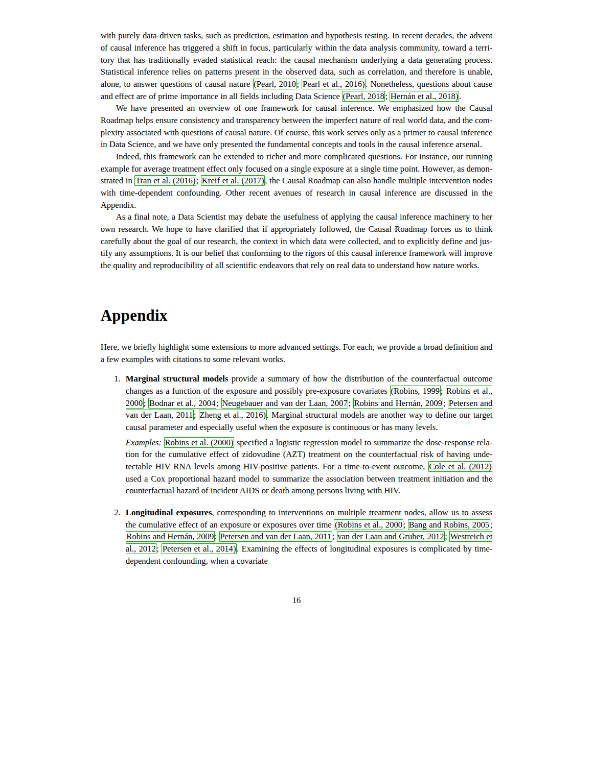with purely data-driven tasks, such as prediction, estimation and hypothesis testing. In recent decades, the advent of causal inference has triggered a shift in focus, particularly within the data analysis community, toward a territory that has traditionally evaded statistical reach: the causal mechanism underlying a data generating process. Statistical inference relies on patterns present in the observed data, such as correlation, and therefore is unable, alone, to answer questions of causal nature (Pearl, 2010; Pearl et al., 2016). Nonetheless, questions about cause and effect are of prime importance in all fields including Data Science (Pearl, 2018; Hernán et al., 2018).
We have presented an overview of one framework for causal inference. We emphasized how the Causal Roadmap helps ensure consistency and transparency between the imperfect nature of real world data, and the complexity associated with questions of causal nature. Of course, this work serves only as a primer to causal inference in Data Science, and we have only presented the fundamental concepts and tools in the causal inference arsenal.
Indeed, this framework can be extended to richer and more complicated questions. For instance, our running example for average treatment effect only focused on a single exposure at a single time point. However, as demonstrated in Tran et al. (2016); Kreif et al. (2017), the Causal Roadmap can also handle multiple intervention nodes with time-dependent confounding. Other recent avenues of research in causal inference are discussed in the Appendix.
As a final note, a Data Scientist may debate the usefulness of applying the causal inference machinery to her own research. We hope to have clarified that if appropriately followed, the Causal Roadmap forces us to think carefully about the goal of our research, the context in which data were collected, and to explicitly define and justify any assumptions. It is our belief that conforming to the rigors of this causal inference framework will improve the quality and reproducibility of all scientific endeavors that rely on real data to understand how nature works.
Appendix
Here, we briefly highlight some extensions to more advanced settings. For each, we provide a broad definition and a few examples with citations to some relevant works.
Marginal structural models provide a summary of how the distribution of the counterfactual outcome changes as a function of the exposure and possibly pre-exposure covariates (Robins, 1999; Robins et al., 2000; Bodnar et al., 2004; Neugebauer and van der Laan, 2007; Robins and Hernán, 2009; Petersen and van der Laan, 2011; Zheng et al., 2016). Marginal structural models are another way to define our target causal parameter and especially useful when the exposure is continuous or has many levels.
Examples: Robins et al. (2000) specified a logistic regression model to summarize the dose-response relation for the cumulative effect of zidovudine (AZT) treatment on the counterfactual risk of having undetectable HIV RNA levels among HIV-positive patients. For a time-to-event outcome, Cole et al. (2012) used a Cox proportional hazard model to summarize the association between treatment initiation and the counterfactual hazard of incident AIDS or death among persons living with HIV.
Longitudinal exposures, corresponding to interventions on multiple treatment nodes, allow us to assess the cumulative effect of an exposure or exposures over time (Robins et al., 2000; Bang and Robins, 2005; Robins and Hernán, 2009; Petersen and van der Laan, 2011; van der Laan and Gruber, 2012; Westreich et al., 2012; Petersen et al., 2014). Examining the effects of longitudinal exposures is complicated by time-dependent confounding, when a covariate
16